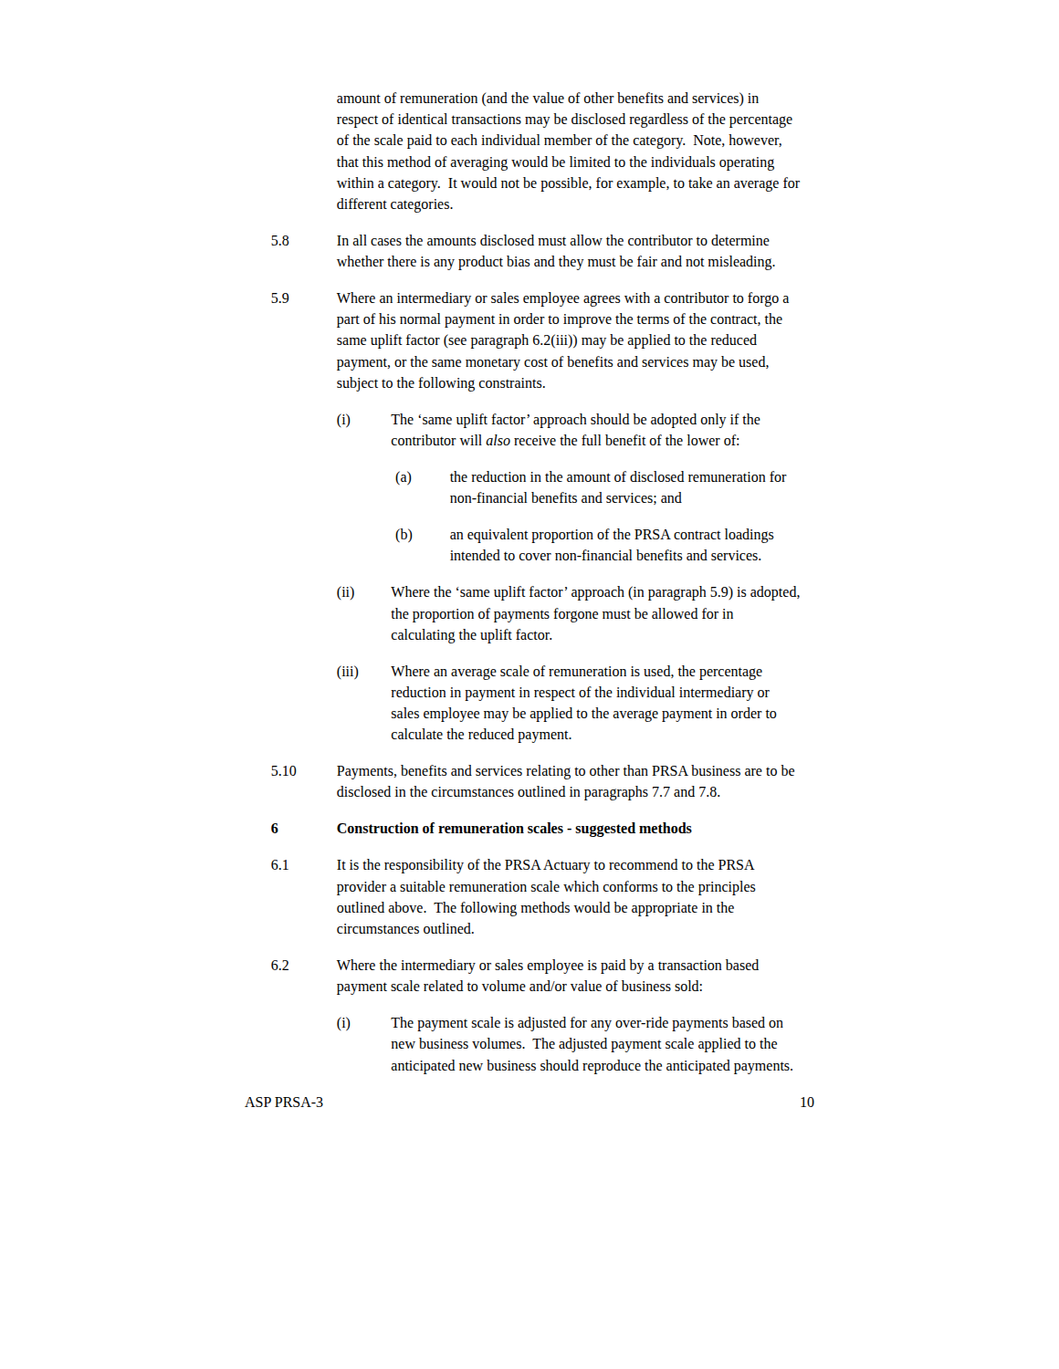amount of remuneration (and the value of other benefits and services) in respect of identical transactions may be disclosed regardless of the percentage of the scale paid to each individual member of the category. Note, however, that this method of averaging would be limited to the individuals operating within a category. It would not be possible, for example, to take an average for different categories.
5.8 In all cases the amounts disclosed must allow the contributor to determine whether there is any product bias and they must be fair and not misleading.
5.9 Where an intermediary or sales employee agrees with a contributor to forgo a part of his normal payment in order to improve the terms of the contract, the same uplift factor (see paragraph 6.2(iii)) may be applied to the reduced payment, or the same monetary cost of benefits and services may be used, subject to the following constraints.
(i) The ‘same uplift factor’ approach should be adopted only if the contributor will also receive the full benefit of the lower of:
(a) the reduction in the amount of disclosed remuneration for non-financial benefits and services; and
(b) an equivalent proportion of the PRSA contract loadings intended to cover non-financial benefits and services.
(ii) Where the ‘same uplift factor’ approach (in paragraph 5.9) is adopted, the proportion of payments forgone must be allowed for in calculating the uplift factor.
(iii) Where an average scale of remuneration is used, the percentage reduction in payment in respect of the individual intermediary or sales employee may be applied to the average payment in order to calculate the reduced payment.
5.10 Payments, benefits and services relating to other than PRSA business are to be disclosed in the circumstances outlined in paragraphs 7.7 and 7.8.
6 Construction of remuneration scales - suggested methods
6.1 It is the responsibility of the PRSA Actuary to recommend to the PRSA provider a suitable remuneration scale which conforms to the principles outlined above. The following methods would be appropriate in the circumstances outlined.
6.2 Where the intermediary or sales employee is paid by a transaction based payment scale related to volume and/or value of business sold:
(i) The payment scale is adjusted for any over-ride payments based on new business volumes. The adjusted payment scale applied to the anticipated new business should reproduce the anticipated payments.
ASP PRSA-3 10